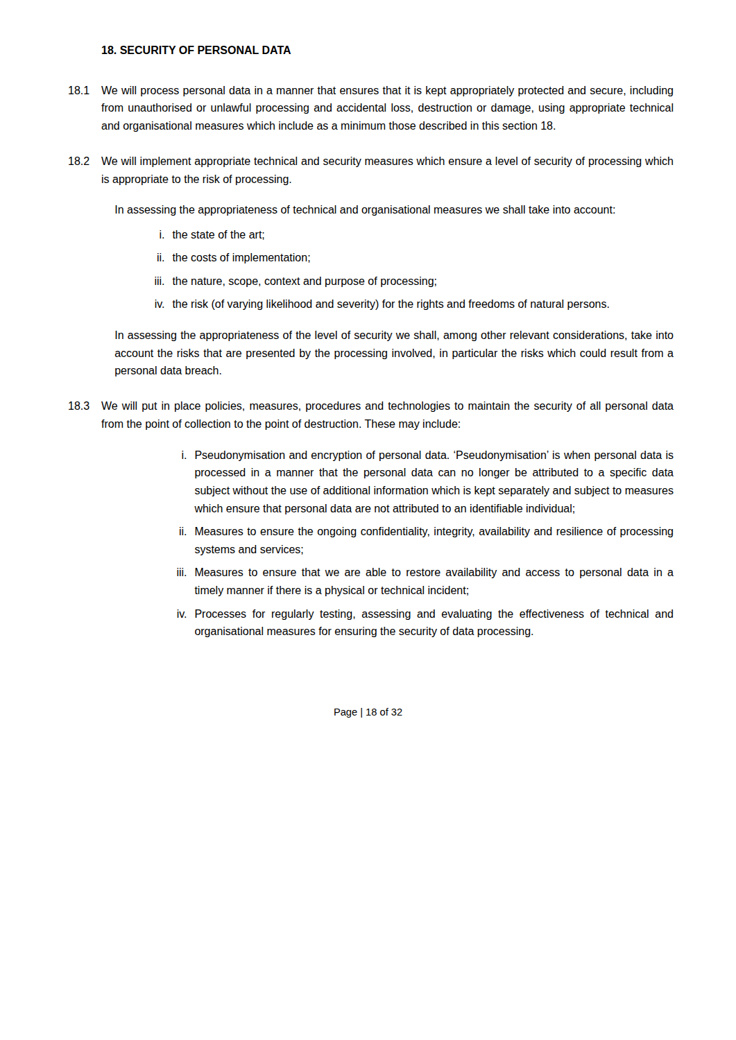18. Security of Personal Data
18.1
We will process personal data in a manner that ensures that it is kept appropriately protected and secure, including from unauthorised or unlawful processing and accidental loss, destruction or damage, using appropriate technical and organisational measures which include as a minimum those described in this section 18.
18.2
We will implement appropriate technical and security measures which ensure a level of security of processing which is appropriate to the risk of processing.
In assessing the appropriateness of technical and organisational measures we shall take into account:
the state of the art;
the costs of implementation;
the nature, scope, context and purpose of processing;
the risk (of varying likelihood and severity) for the rights and freedoms of natural persons.
In assessing the appropriateness of the level of security we shall, among other relevant considerations, take into account the risks that are presented by the processing involved, in particular the risks which could result from a personal data breach.
18.3
We will put in place policies, measures, procedures and technologies to maintain the security of all personal data from the point of collection to the point of destruction. These may include:
Pseudonymisation and encryption of personal data. ‘Pseudonymisation’ is when personal data is processed in a manner that the personal data can no longer be attributed to a specific data subject without the use of additional information which is kept separately and subject to measures which ensure that personal data are not attributed to an identifiable individual;
Measures to ensure the ongoing confidentiality, integrity, availability and resilience of processing systems and services;
Measures to ensure that we are able to restore availability and access to personal data in a timely manner if there is a physical or technical incident;
Processes for regularly testing, assessing and evaluating the effectiveness of technical and organisational measures for ensuring the security of data processing.
Page | 18 of 32